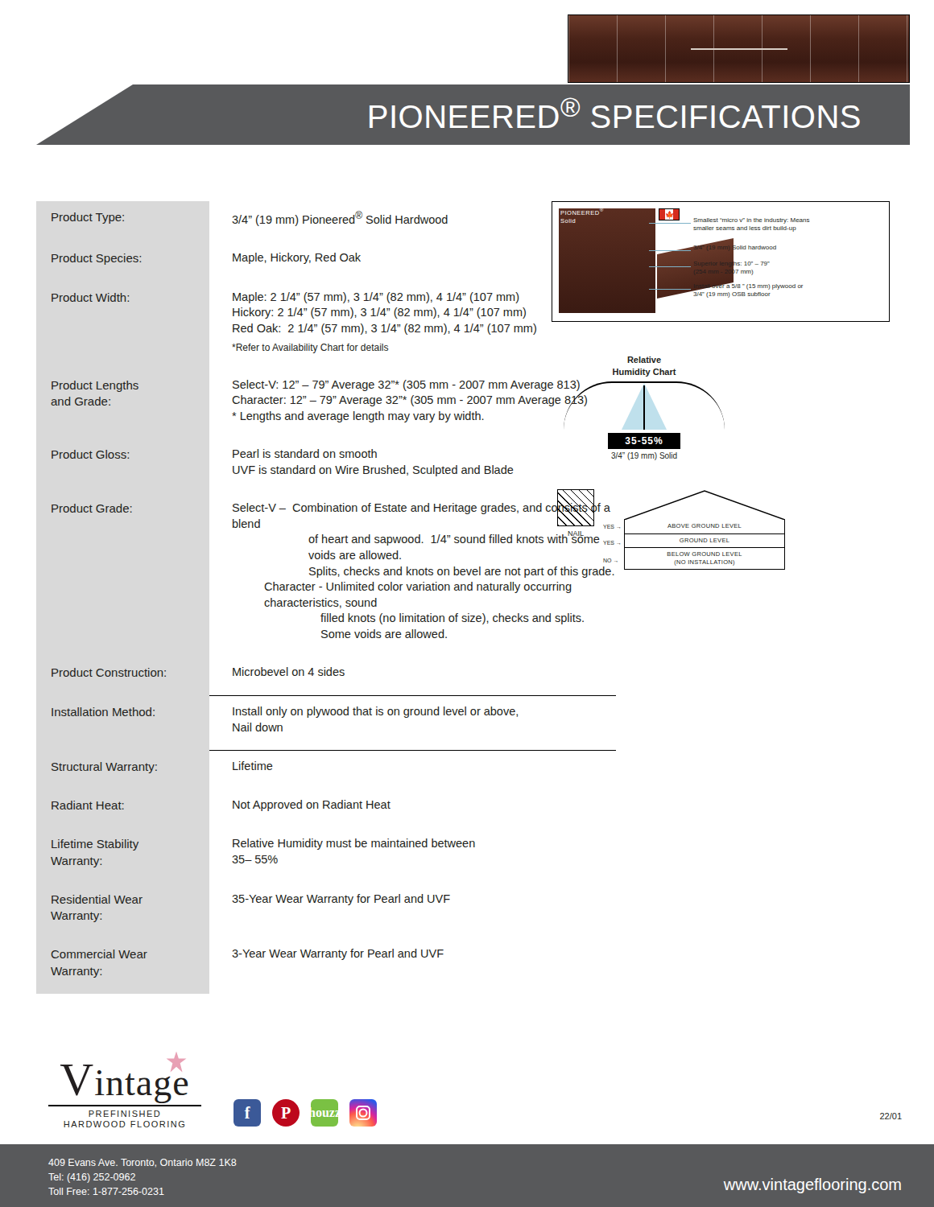PIONEERED® SPECIFICATIONS
PIONEERED®
Solid
🍁
Smallest “micro v” in the industry: Means
smaller seams and less dirt build-up
3/4” (19 mm) Solid hardwood
Superior lengths: 10” – 79”
(254 mm - 2007 mm)
Install over a 5/8 ” (15 mm) plywood or
3/4” (19 mm) OSB subfloor
Relative
Humidity Chart
35-55%
3/4” (19 mm) Solid
NAIL
ABOVE GROUND LEVEL
GROUND LEVEL
BELOW GROUND LEVEL
(NO INSTALLATION)
YES →
YES →
NO →
| Product Type: | 3/4” (19 mm) Pioneered ® Solid Hardwood |
| Product Species: | Maple, Hickory, Red Oak |
| Product Width: | Maple: 2 1/4” (57 mm), 3 1/4” (82 mm), 4 1/4” (107 mm) Hickory: 2 1/4” (57 mm), 3 1/4” (82 mm), 4 1/4” (107 mm) Red Oak: 2 1/4” (57 mm), 3 1/4” (82 mm), 4 1/4” (107 mm) *Refer to Availability Chart for details |
| Product Lengths and Grade: | Select-V: 12” – 79” Average 32”* (305 mm - 2007 mm Average 813) Character: 12” – 79” Average 32”* (305 mm - 2007 mm Average 813) * Lengths and average length may vary by width. |
| Product Gloss: | Pearl is standard on smooth UVF is standard on Wire Brushed, Sculpted and Blade |
| Product Grade: | Select-V – Combination of Estate and Heritage grades, and consists of a blend of heart and sapwood. 1/4” sound filled knots with some voids are allowed. Splits, checks and knots on bevel are not part of this grade. Character - Unlimited color variation and naturally occurring characteristics, sound filled knots (no limitation of size), checks and splits. Some voids are allowed. |
| Product Construction: | Microbevel on 4 sides |
| Installation Method: | Install only on plywood that is on ground level or above, Nail down |
| Structural Warranty: | Lifetime |
| Radiant Heat: | Not Approved on Radiant Heat |
| Lifetime Stability Warranty: | Relative Humidity must be maintained between 35– 55% |
| Residential Wear Warranty: | 35-Year Wear Warranty for Pearl and UVF |
| Commercial Wear Warranty: | 3-Year Wear Warranty for Pearl and UVF |
Vintage
PREFINISHED
HARDWOOD FLOORING
f
P
houzz
22/01
409 Evans Ave. Toronto, Ontario M8Z 1K8
Tel: (416) 252-0962
Toll Free: 1-877-256-0231
www.vintageflooring.com